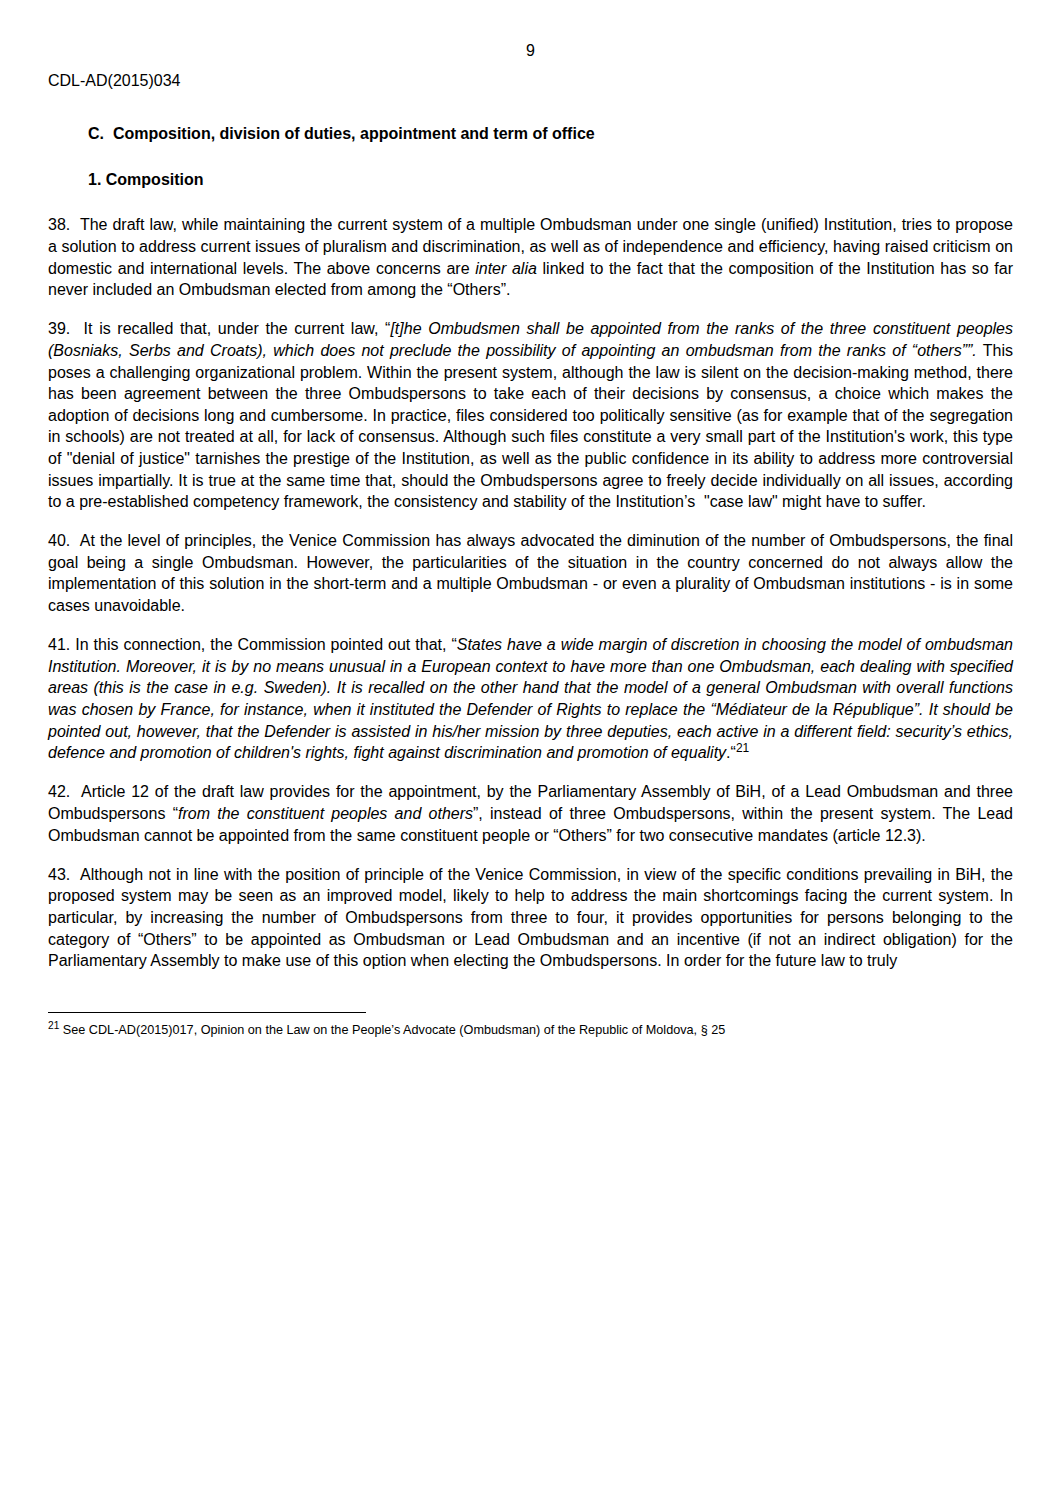9
CDL-AD(2015)034
C. Composition, division of duties, appointment and term of office
1. Composition
38. The draft law, while maintaining the current system of a multiple Ombudsman under one single (unified) Institution, tries to propose a solution to address current issues of pluralism and discrimination, as well as of independence and efficiency, having raised criticism on domestic and international levels. The above concerns are inter alia linked to the fact that the composition of the Institution has so far never included an Ombudsman elected from among the “Others”.
39. It is recalled that, under the current law, “[t]he Ombudsmen shall be appointed from the ranks of the three constituent peoples (Bosniaks, Serbs and Croats), which does not preclude the possibility of appointing an ombudsman from the ranks of “others””. This poses a challenging organizational problem. Within the present system, although the law is silent on the decision-making method, there has been agreement between the three Ombudspersons to take each of their decisions by consensus, a choice which makes the adoption of decisions long and cumbersome. In practice, files considered too politically sensitive (as for example that of the segregation in schools) are not treated at all, for lack of consensus. Although such files constitute a very small part of the Institution's work, this type of "denial of justice" tarnishes the prestige of the Institution, as well as the public confidence in its ability to address more controversial issues impartially. It is true at the same time that, should the Ombudspersons agree to freely decide individually on all issues, according to a pre-established competency framework, the consistency and stability of the Institution’s "case law" might have to suffer.
40. At the level of principles, the Venice Commission has always advocated the diminution of the number of Ombudspersons, the final goal being a single Ombudsman. However, the particularities of the situation in the country concerned do not always allow the implementation of this solution in the short-term and a multiple Ombudsman - or even a plurality of Ombudsman institutions - is in some cases unavoidable.
41. In this connection, the Commission pointed out that, “States have a wide margin of discretion in choosing the model of ombudsman Institution. Moreover, it is by no means unusual in a European context to have more than one Ombudsman, each dealing with specified areas (this is the case in e.g. Sweden). It is recalled on the other hand that the model of a general Ombudsman with overall functions was chosen by France, for instance, when it instituted the Defender of Rights to replace the “Médiateur de la République”. It should be pointed out, however, that the Defender is assisted in his/her mission by three deputies, each active in a different field: security’s ethics, defence and promotion of children's rights, fight against discrimination and promotion of equality.“21
42. Article 12 of the draft law provides for the appointment, by the Parliamentary Assembly of BiH, of a Lead Ombudsman and three Ombudspersons “from the constituent peoples and others”, instead of three Ombudspersons, within the present system. The Lead Ombudsman cannot be appointed from the same constituent people or “Others” for two consecutive mandates (article 12.3).
43. Although not in line with the position of principle of the Venice Commission, in view of the specific conditions prevailing in BiH, the proposed system may be seen as an improved model, likely to help to address the main shortcomings facing the current system. In particular, by increasing the number of Ombudspersons from three to four, it provides opportunities for persons belonging to the category of “Others” to be appointed as Ombudsman or Lead Ombudsman and an incentive (if not an indirect obligation) for the Parliamentary Assembly to make use of this option when electing the Ombudspersons. In order for the future law to truly
21 See CDL-AD(2015)017, Opinion on the Law on the People’s Advocate (Ombudsman) of the Republic of Moldova, § 25